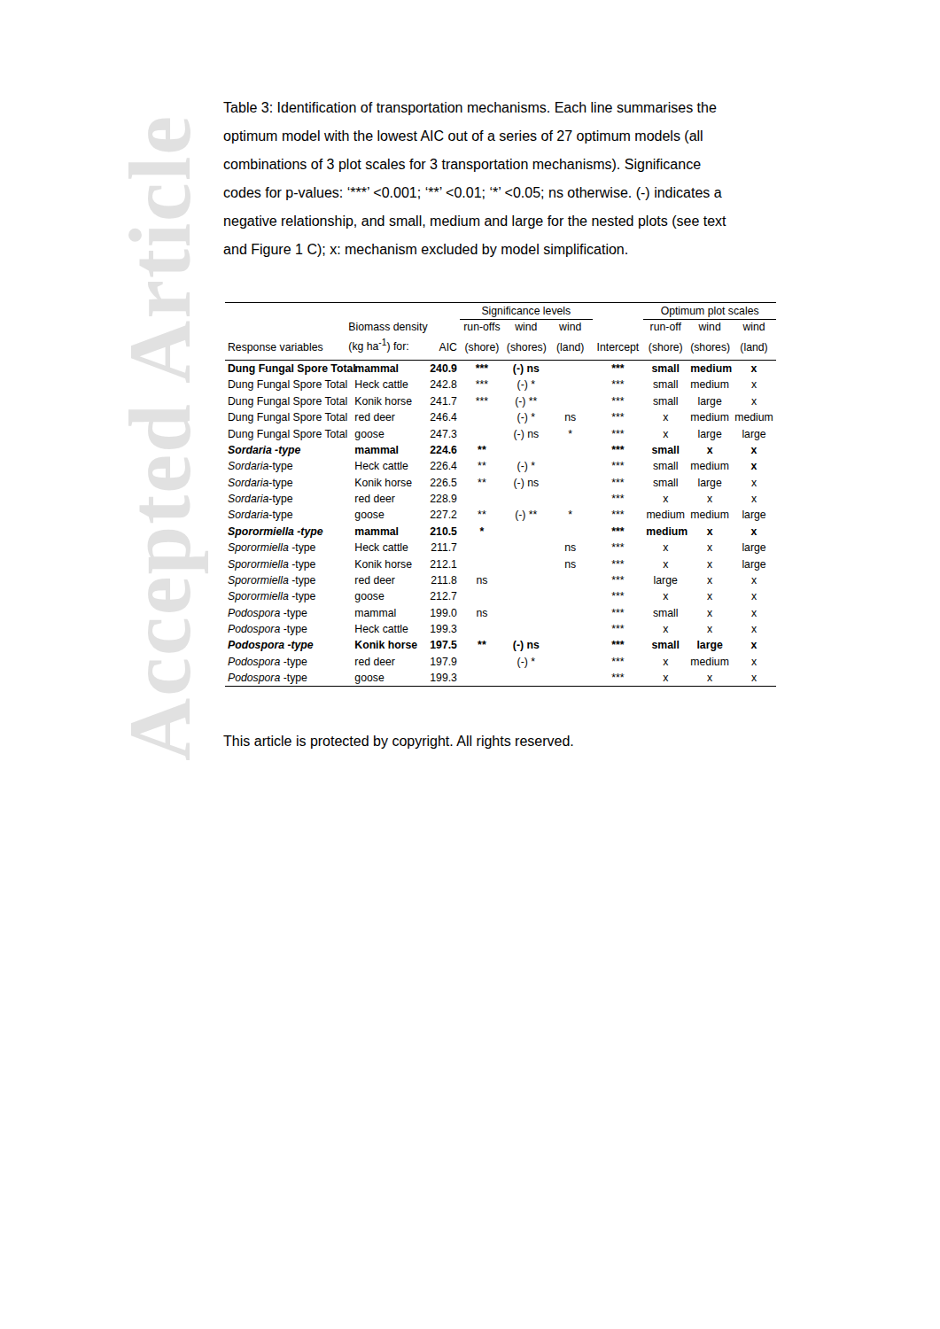Accepted Article
Table 3: Identification of transportation mechanisms. Each line summarises the optimum model with the lowest AIC out of a series of 27 optimum models (all combinations of 3 plot scales for 3 transportation mechanisms). Significance codes for p-values: ‘***’ <0.001; ‘**’ <0.01; ‘*’ <0.05; ns otherwise. (-) indicates a negative relationship, and small, medium and large for the nested plots (see text and Figure 1 C); x: mechanism excluded by model simplification.
| | | | Significance levels | | Optimum plot scales |
| | Biomass density | | run-offs | wind | wind | | run-off | wind | wind |
| Response variables | (kg ha -1 ) for: | AIC | (shore) | (shores) | (land) | Intercept | (shore) | (shores) | (land) |
| Dung Fungal Spore Total | mammal | 240.9 | *** | (-) ns | | *** | small | medium | x |
| Dung Fungal Spore Total | Heck cattle | 242.8 | *** | (-) * | | *** | small | medium | x |
| Dung Fungal Spore Total | Konik horse | 241.7 | *** | (-) ** | | *** | small | large | x |
| Dung Fungal Spore Total | red deer | 246.4 | | (-) * | ns | *** | x | medium | medium |
| Dung Fungal Spore Total | goose | 247.3 | | (-) ns | * | *** | x | large | large |
| Sordaria -type | mammal | 224.6 | ** | | | *** | small | x | x |
| Sordaria -type | Heck cattle | 226.4 | ** | (-) * | | *** | small | medium | x |
| Sordaria -type | Konik horse | 226.5 | ** | (-) ns | | *** | small | large | x |
| Sordaria -type | red deer | 228.9 | | | | *** | x | x | x |
| Sordaria -type | goose | 227.2 | ** | (-) ** | * | *** | medium | medium | large |
| Sporormiella -type | mammal | 210.5 | * | | | *** | medium | x | x |
| Sporormiella -type | Heck cattle | 211.7 | | | ns | *** | x | x | large |
| Sporormiella -type | Konik horse | 212.1 | | | ns | *** | x | x | large |
| Sporormiella -type | red deer | 211.8 | ns | | | *** | large | x | x |
| Sporormiella -type | goose | 212.7 | | | | *** | x | x | x |
| Podospora -type | mammal | 199.0 | ns | | | *** | small | x | x |
| Podospora -type | Heck cattle | 199.3 | | | | *** | x | x | x |
| Podospora -type | Konik horse | 197.5 | ** | (-) ns | | *** | small | large | x |
| Podospora -type | red deer | 197.9 | | (-) * | | *** | x | medium | x |
| Podospora -type | goose | 199.3 | | | | *** | x | x | x |
This article is protected by copyright. All rights reserved.